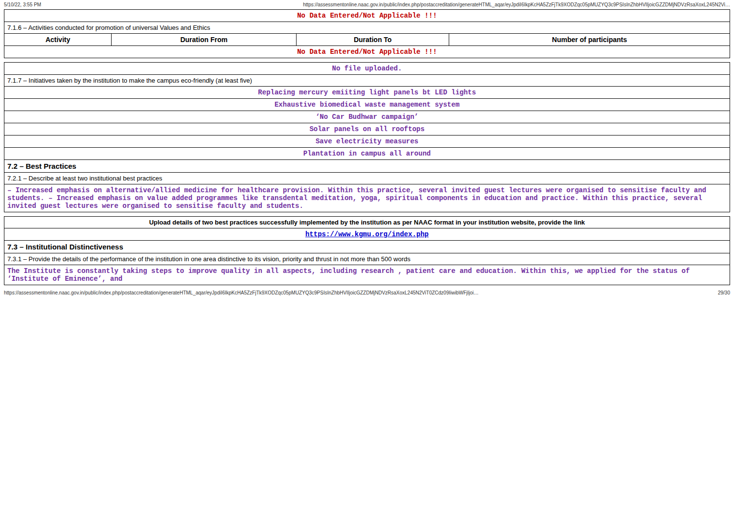5/10/22, 3:55 PM https://assessmentonline.naac.gov.in/public/index.php/postaccreditation/generateHTML_aqar/eyJpdiI6IkpKcHA5ZzFjTk9XODZqc05pMUZYQ3c9PSIsInZhbHVlIjoicGZZDMjNDVzRsaXoxL245N2Vi…
| No Data Entered/Not Applicable !!! |
| 7.1.6 – Activities conducted for promotion of universal Values and Ethics |
| Activity | Duration From | Duration To | Number of participants |
| No Data Entered/Not Applicable !!! |
| No file uploaded. |
| 7.1.7 – Initiatives taken by the institution to make the campus eco-friendly (at least five) |
| Replacing mercury emiiting light panels bt LED lights |
| Exhaustive biomedical waste management system |
| ‘No Car Budhwar campaign’ |
| Solar panels on all rooftops |
| Save electricity measures |
| Plantation in campus all around |
| 7.2 – Best Practices |
| 7.2.1 – Describe at least two institutional best practices |
| – Increased emphasis on alternative/allied medicine for healthcare provision. Within this practice, several invited guest lectures were organised to sensitise faculty and students. – Increased emphasis on value added programmes like transdental meditation, yoga, spiritual components in education and practice. Within this practice, several invited guest lectures were organised to sensitise faculty and students. |
| Upload details of two best practices successfully implemented by the institution as per NAAC format in your institution website, provide the link |
| https://www.kgmu.org/index.php |
| 7.3 – Institutional Distinctiveness |
| 7.3.1 – Provide the details of the performance of the institution in one area distinctive to its vision, priority and thrust in not more than 500 words |
| The Institute is constantly taking steps to improve quality in all aspects, including research , patient care and education. Within this, we applied for the status of ‘Institute of Eminence’, and |
https://assessmentonline.naac.gov.in/public/index.php/postaccreditation/generateHTML_aqar/eyJpdiI6IkpKcHA5ZzFjTk9XODZqc05pMUZYQ3c9PSIsInZhbHVlIjoicGZZDMjNDVzRsaXoxL245N2ViT0ZCdz09IiwibWFjIjoi… 29/30